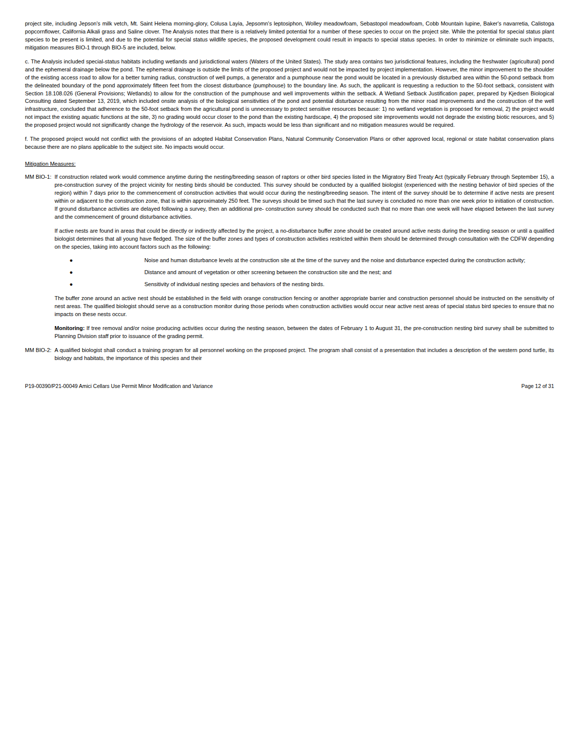project site, including Jepson's milk vetch, Mt. Saint Helena morning-glory, Colusa Layia, Jepsomn's leptosiphon, Wolley meadowfoam, Sebastopol meadowfoam, Cobb Mountain lupine, Baker's navarretia, Calistoga popcornflower, California Alkali grass and Saline clover. The Analysis notes that there is a relatively limited potential for a number of these species to occur on the project site. While the potential for special status plant species to be present is limited, and due to the potential for special status wildlife species, the proposed development could result in impacts to special status species. In order to minimize or eliminate such impacts, mitigation measures BIO-1 through BIO-5 are included, below.
c. The Analysis included special-status habitats including wetlands and jurisdictional waters (Waters of the United States). The study area contains two jurisdictional features, including the freshwater (agricultural) pond and the ephemeral drainage below the pond. The ephemeral drainage is outside the limits of the proposed project and would not be impacted by project implementation. However, the minor improvement to the shoulder of the existing access road to allow for a better turning radius, construction of well pumps, a generator and a pumphouse near the pond would be located in a previously disturbed area within the 50-pond setback from the delineated boundary of the pond approximately fifteen feet from the closest disturbance (pumphouse) to the boundary line. As such, the applicant is requesting a reduction to the 50-foot setback, consistent with Section 18.108.026 (General Provisions; Wetlands) to allow for the construction of the pumphouse and well improvements within the setback. A Wetland Setback Justification paper, prepared by Kjedsen Biological Consulting dated September 13, 2019, which included onsite analysis of the biological sensitivities of the pond and potential disturbance resulting from the minor road improvements and the construction of the well infrastructure, concluded that adherence to the 50-foot setback from the agricultural pond is unnecessary to protect sensitive resources because: 1) no wetland vegetation is proposed for removal, 2) the project would not impact the existing aquatic functions at the site, 3) no grading would occur closer to the pond than the existing hardscape, 4) the proposed site improvements would not degrade the existing biotic resources, and 5) the proposed project would not significantly change the hydrology of the reservoir. As such, impacts would be less than significant and no mitigation measures would be required.
f. The proposed project would not conflict with the provisions of an adopted Habitat Conservation Plans, Natural Community Conservation Plans or other approved local, regional or state habitat conservation plans because there are no plans applicable to the subject site. No impacts would occur.
Mitigation Measures:
MM BIO-1:
If construction related work would commence anytime during the nesting/breeding season of raptors or other bird species listed in the Migratory Bird Treaty Act (typically February through September 15), a pre-construction survey of the project vicinity for nesting birds should be conducted. This survey should be conducted by a qualified biologist (experienced with the nesting behavior of bird species of the region) within 7 days prior to the commencement of construction activities that would occur during the nesting/breeding season. The intent of the survey should be to determine if active nests are present within or adjacent to the construction zone, that is within approximately 250 feet. The surveys should be timed such that the last survey is concluded no more than one week prior to initiation of construction. If ground disturbance activities are delayed following a survey, then an additional pre- construction survey should be conducted such that no more than one week will have elapsed between the last survey and the commencement of ground disturbance activities.
If active nests are found in areas that could be directly or indirectly affected by the project, a no-disturbance buffer zone should be created around active nests during the breeding season or until a qualified biologist determines that all young have fledged. The size of the buffer zones and types of construction activities restricted within them should be determined through consultation with the CDFW depending on the species, taking into account factors such as the following:
●Noise and human disturbance levels at the construction site at the time of the survey and the noise and disturbance expected during the construction activity;
●Distance and amount of vegetation or other screening between the construction site and the nest; and
●Sensitivity of individual nesting species and behaviors of the nesting birds.
The buffer zone around an active nest should be established in the field with orange construction fencing or another appropriate barrier and construction personnel should be instructed on the sensitivity of nest areas. The qualified biologist should serve as a construction monitor during those periods when construction activities would occur near active nest areas of special status bird species to ensure that no impacts on these nests occur.
Monitoring: If tree removal and/or noise producing activities occur during the nesting season, between the dates of February 1 to August 31, the pre-construction nesting bird survey shall be submitted to Planning Division staff prior to issuance of the grading permit.
MM BIO-2:
A qualified biologist shall conduct a training program for all personnel working on the proposed project. The program shall consist of a presentation that includes a description of the western pond turtle, its biology and habitats, the importance of this species and their
P19-00390/P21-00049 Amici Cellars Use Permit Minor Modification and Variance
Page 12 of 31